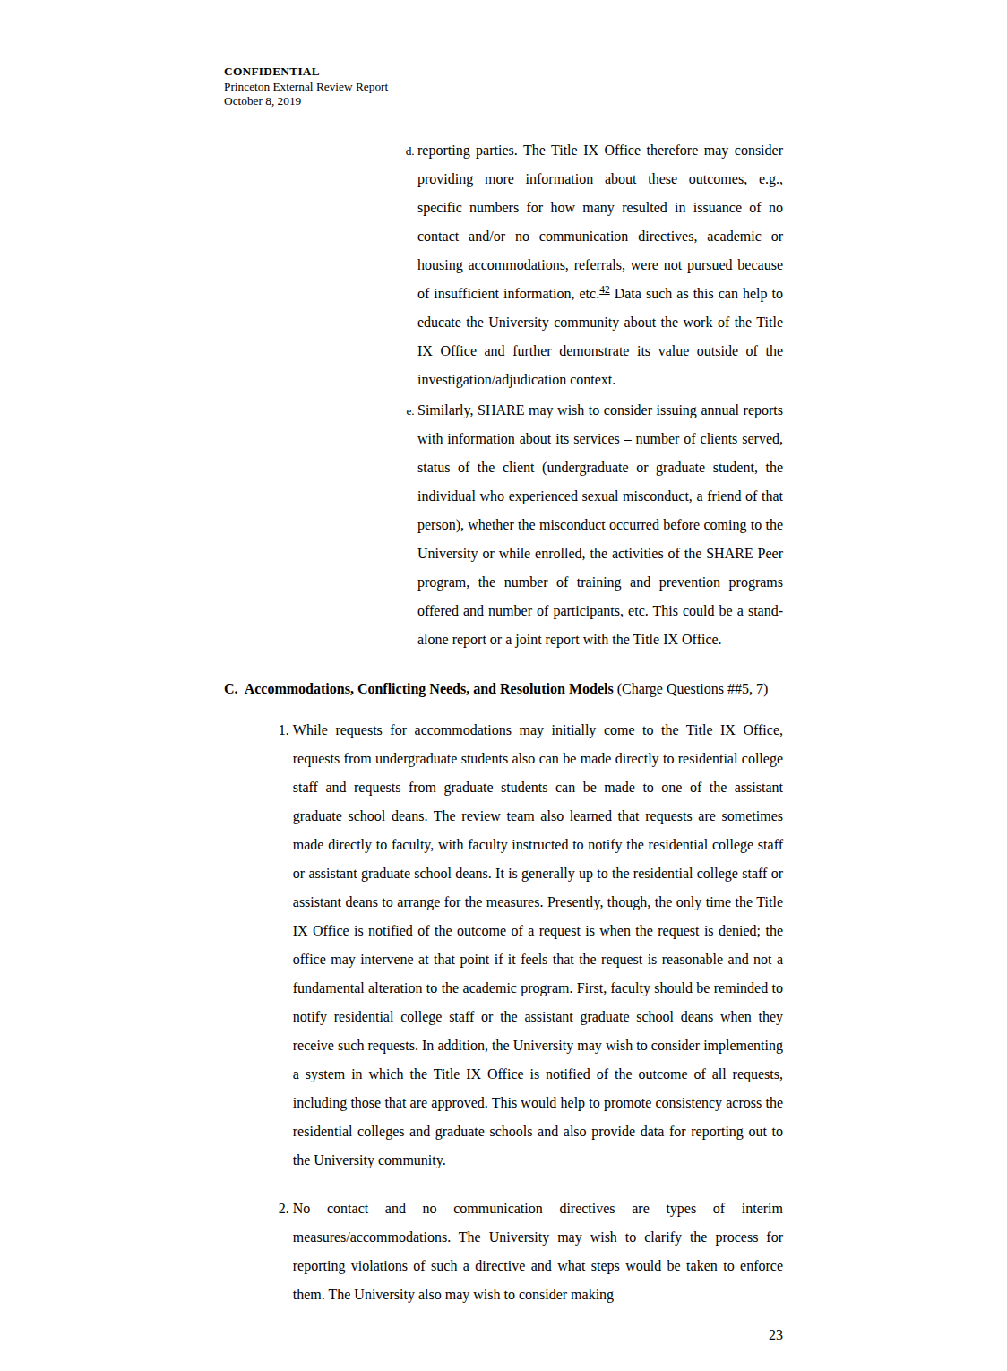CONFIDENTIAL
Princeton External Review Report
October 8, 2019
reporting parties. The Title IX Office therefore may consider providing more information about these outcomes, e.g., specific numbers for how many resulted in issuance of no contact and/or no communication directives, academic or housing accommodations, referrals, were not pursued because of insufficient information, etc.42 Data such as this can help to educate the University community about the work of the Title IX Office and further demonstrate its value outside of the investigation/adjudication context.
Similarly, SHARE may wish to consider issuing annual reports with information about its services – number of clients served, status of the client (undergraduate or graduate student, the individual who experienced sexual misconduct, a friend of that person), whether the misconduct occurred before coming to the University or while enrolled, the activities of the SHARE Peer program, the number of training and prevention programs offered and number of participants, etc. This could be a stand-alone report or a joint report with the Title IX Office.
C. Accommodations, Conflicting Needs, and Resolution Models (Charge Questions ##5, 7)
While requests for accommodations may initially come to the Title IX Office, requests from undergraduate students also can be made directly to residential college staff and requests from graduate students can be made to one of the assistant graduate school deans. The review team also learned that requests are sometimes made directly to faculty, with faculty instructed to notify the residential college staff or assistant graduate school deans. It is generally up to the residential college staff or assistant deans to arrange for the measures. Presently, though, the only time the Title IX Office is notified of the outcome of a request is when the request is denied; the office may intervene at that point if it feels that the request is reasonable and not a fundamental alteration to the academic program. First, faculty should be reminded to notify residential college staff or the assistant graduate school deans when they receive such requests. In addition, the University may wish to consider implementing a system in which the Title IX Office is notified of the outcome of all requests, including those that are approved. This would help to promote consistency across the residential colleges and graduate schools and also provide data for reporting out to the University community.
No contact and no communication directives are types of interim measures/accommodations. The University may wish to clarify the process for reporting violations of such a directive and what steps would be taken to enforce them. The University also may wish to consider making
23